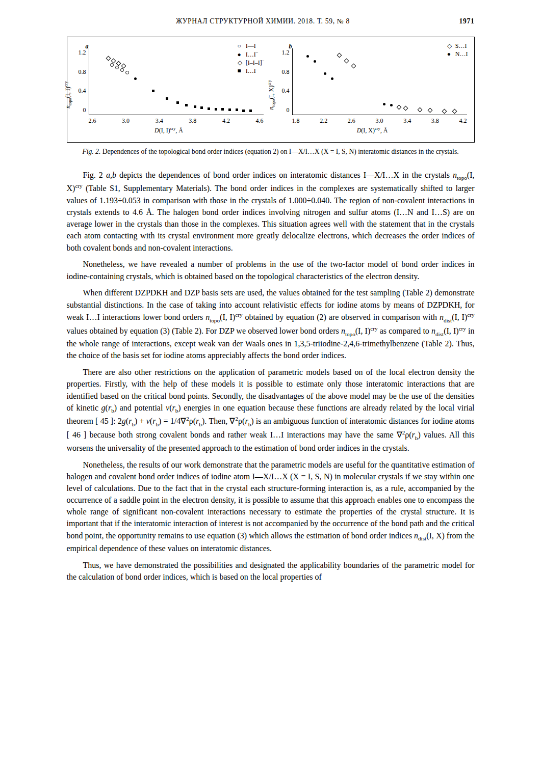Журнал структурной химии. 2018. Т. 59, № 8 1971
a
○ I—I
● I…I−
◇ [I–I–I]−
■ I…I
ntopo(I, I)cry
1.2
0.8
0.4
0
2.6
3.0
3.4
3.8
4.2
4.6
D(I, I)cry, Å
b
◇ S…I
● N…I
ntopo(I, X)cry
1.2
0.8
0.4
0
1.8
2.2
2.6
3.0
3.4
3.8
4.2
D(I, X)cry, Å
Fig. 2. Dependences of the topological bond order indices (equation 2) on I—X/I…X (X = I, S, N) interatomic distances in the crystals.
Fig. 2 a,b depicts the dependences of bond order indices on interatomic distances I—X/I…X in the crystals ntopo(I, X)cry (Table S1, Supplementary Materials). The bond order indices in the complexes are systematically shifted to larger values of 1.193÷0.053 in comparison with those in the crystals of 1.000÷0.040. The region of non-covalent interactions in crystals extends to 4.6 Å. The halogen bond order indices involving nitrogen and sulfur atoms (I…N and I…S) are on average lower in the crystals than those in the complexes. This situation agrees well with the statement that in the crystals each atom contacting with its crystal environment more greatly delocalize electrons, which decreases the order indices of both covalent bonds and non-covalent interactions.
Nonetheless, we have revealed a number of problems in the use of the two-factor model of bond order indices in iodine-containing crystals, which is obtained based on the topological characteristics of the electron density.
When different DZPDKH and DZP basis sets are used, the values obtained for the test sampling (Table 2) demonstrate substantial distinctions. In the case of taking into account relativistic effects for iodine atoms by means of DZPDKH, for weak I…I interactions lower bond orders ntopo(I, I)cry obtained by equation (2) are observed in comparison with ndist(I, I)cry values obtained by equation (3) (Table 2). For DZP we observed lower bond orders ntopo(I, I)cry as compared to ndist(I, I)cry in the whole range of interactions, except weak van der Waals ones in 1,3,5-triiodine-2,4,6-trimethylbenzene (Table 2). Thus, the choice of the basis set for iodine atoms appreciably affects the bond order indices.
There are also other restrictions on the application of parametric models based on of the local electron density the properties. Firstly, with the help of these models it is possible to estimate only those interatomic interactions that are identified based on the critical bond points. Secondly, the disadvantages of the above model may be the use of the densities of kinetic g(rb) and potential v(rb) energies in one equation because these functions are already related by the local virial theorem [ 45 ]: 2g(rb) + v(rb) = 1/4∇2ρ(rb). Then, ∇2ρ(rb) is an ambiguous function of interatomic distances for iodine atoms [ 46 ] because both strong covalent bonds and rather weak I…I interactions may have the same ∇2ρ(rb) values. All this worsens the universality of the presented approach to the estimation of bond order indices in the crystals.
Nonetheless, the results of our work demonstrate that the parametric models are useful for the quantitative estimation of halogen and covalent bond order indices of iodine atom I—X/I…X (X = I, S, N) in molecular crystals if we stay within one level of calculations. Due to the fact that in the crystal each structure-forming interaction is, as a rule, accompanied by the occurrence of a saddle point in the electron density, it is possible to assume that this approach enables one to encompass the whole range of significant non-covalent interactions necessary to estimate the properties of the crystal structure. It is important that if the interatomic interaction of interest is not accompanied by the occurrence of the bond path and the critical bond point, the opportunity remains to use equation (3) which allows the estimation of bond order indices ndist(I, X) from the empirical dependence of these values on interatomic distances.
Thus, we have demonstrated the possibilities and designated the applicability boundaries of the parametric model for the calculation of bond order indices, which is based on the local properties of